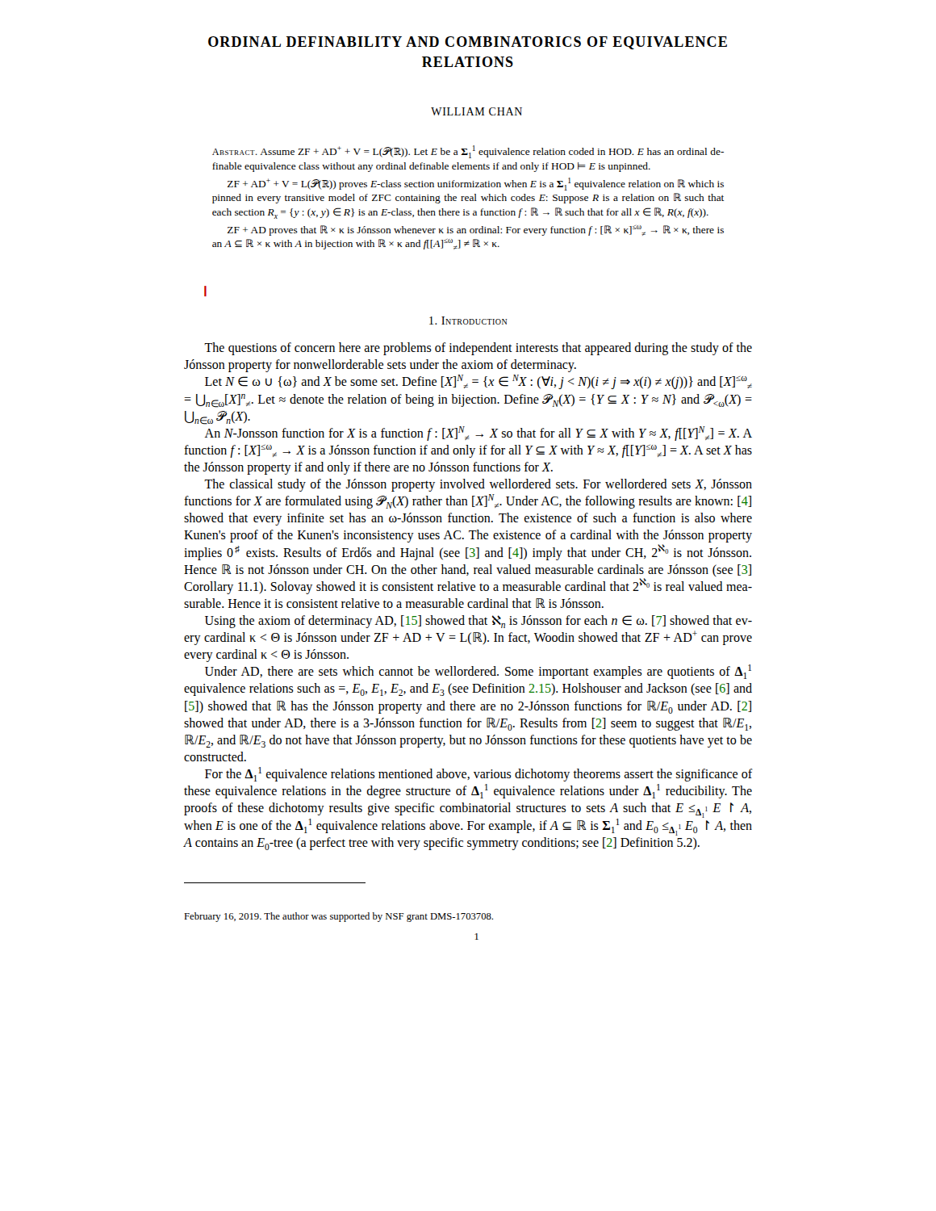Ordinal Definability and Combinatorics of Equivalence Relations
William Chan
Abstract. Assume ZF + AD+ + V = L(𝒫(ℝ)). Let E be a Σ11 equivalence relation coded in HOD. E has an ordinal definable equivalence class without any ordinal definable elements if and only if HOD ⊨ E is unpinned.
ZF + AD+ + V = L(𝒫(ℝ)) proves E-class section uniformization when E is a Σ11 equivalence relation on ℝ which is pinned in every transitive model of ZFC containing the real which codes E: Suppose R is a relation on ℝ such that each section Rx = {y : (x, y) ∈ R} is an E-class, then there is a function f : ℝ → ℝ such that for all x ∈ ℝ, R(x, f(x)).
ZF + AD proves that ℝ × κ is Jónsson whenever κ is an ordinal: For every function f : [ℝ × κ]≤ω≠ → ℝ × κ, there is an A ⊆ ℝ × κ with A in bijection with ℝ × κ and f[[A]≤ω≠] ≠ ℝ × κ.
❙
1. Introduction
The questions of concern here are problems of independent interests that appeared during the study of the Jónsson property for nonwellorderable sets under the axiom of determinacy.
Let N ∈ ω ∪ {ω} and X be some set. Define [X]N≠ = {x ∈ NX : (∀i, j < N)(i ≠ j ⇒ x(i) ≠ x(j))} and [X]≤ω≠ = ⋃n∈ω[X]n≠. Let ≈ denote the relation of being in bijection. Define 𝒫N(X) = {Y ⊆ X : Y ≈ N} and 𝒫<ω(X) = ⋃n∈ω 𝒫n(X).
An N-Jonsson function for X is a function f : [X]N≠ → X so that for all Y ⊆ X with Y ≈ X, f[[Y]N≠] = X. A function f : [X]≤ω≠ → X is a Jónsson function if and only if for all Y ⊆ X with Y ≈ X, f[[Y]≤ω≠] = X. A set X has the Jónsson property if and only if there are no Jónsson functions for X.
The classical study of the Jónsson property involved wellordered sets. For wellordered sets X, Jónsson functions for X are formulated using 𝒫N(X) rather than [X]N≠. Under AC, the following results are known: [4] showed that every infinite set has an ω-Jónsson function. The existence of such a function is also where Kunen's proof of the Kunen's inconsistency uses AC. The existence of a cardinal with the Jónsson property implies 0♯ exists. Results of Erdős and Hajnal (see [3] and [4]) imply that under CH, 2ℵ0 is not Jónsson. Hence ℝ is not Jónsson under CH. On the other hand, real valued measurable cardinals are Jónsson (see [3] Corollary 11.1). Solovay showed it is consistent relative to a measurable cardinal that 2ℵ0 is real valued measurable. Hence it is consistent relative to a measurable cardinal that ℝ is Jónsson.
Using the axiom of determinacy AD, [15] showed that ℵn is Jónsson for each n ∈ ω. [7] showed that every cardinal κ < Θ is Jónsson under ZF + AD + V = L(ℝ). In fact, Woodin showed that ZF + AD+ can prove every cardinal κ < Θ is Jónsson.
Under AD, there are sets which cannot be wellordered. Some important examples are quotients of Δ11 equivalence relations such as =, E0, E1, E2, and E3 (see Definition 2.15). Holshouser and Jackson (see [6] and [5]) showed that ℝ has the Jónsson property and there are no 2-Jónsson functions for ℝ/E0 under AD. [2] showed that under AD, there is a 3-Jónsson function for ℝ/E0. Results from [2] seem to suggest that ℝ/E1, ℝ/E2, and ℝ/E3 do not have that Jónsson property, but no Jónsson functions for these quotients have yet to be constructed.
For the Δ11 equivalence relations mentioned above, various dichotomy theorems assert the significance of these equivalence relations in the degree structure of Δ11 equivalence relations under Δ11 reducibility. The proofs of these dichotomy results give specific combinatorial structures to sets A such that E ≤Δ11 E ↾ A, when E is one of the Δ11 equivalence relations above. For example, if A ⊆ ℝ is Σ11 and E0 ≤Δ11 E0 ↾ A, then A contains an E0-tree (a perfect tree with very specific symmetry conditions; see [2] Definition 5.2).
February 16, 2019. The author was supported by NSF grant DMS-1703708.
1